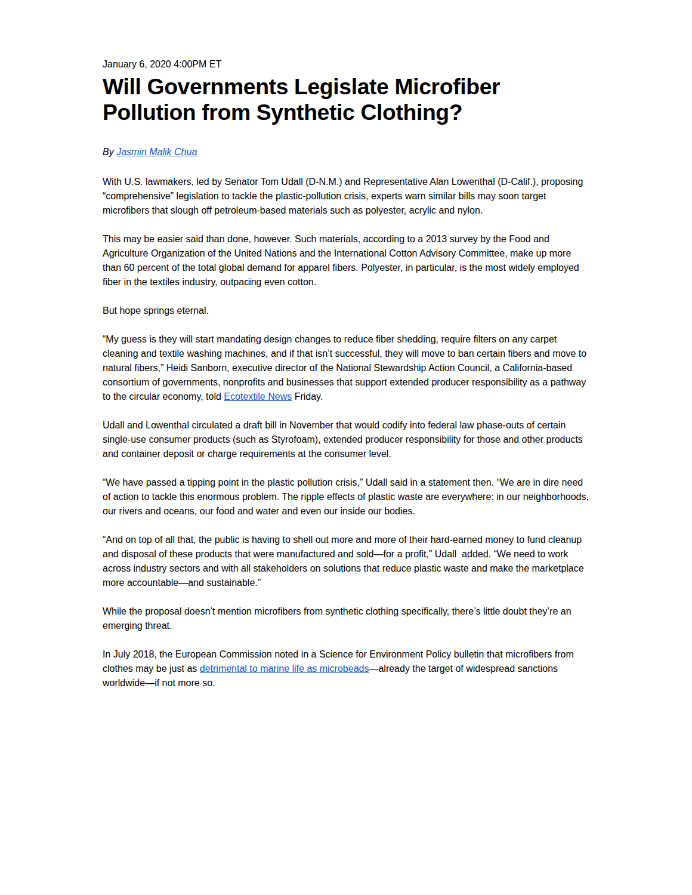January 6, 2020 4:00PM ET
Will Governments Legislate Microfiber Pollution from Synthetic Clothing?
By Jasmin Malik Chua
With U.S. lawmakers, led by Senator Tom Udall (D-N.M.) and Representative Alan Lowenthal (D-Calif.), proposing “comprehensive” legislation to tackle the plastic-pollution crisis, experts warn similar bills may soon target microfibers that slough off petroleum-based materials such as polyester, acrylic and nylon.
This may be easier said than done, however. Such materials, according to a 2013 survey by the Food and Agriculture Organization of the United Nations and the International Cotton Advisory Committee, make up more than 60 percent of the total global demand for apparel fibers. Polyester, in particular, is the most widely employed fiber in the textiles industry, outpacing even cotton.
But hope springs eternal.
“My guess is they will start mandating design changes to reduce fiber shedding, require filters on any carpet cleaning and textile washing machines, and if that isn’t successful, they will move to ban certain fibers and move to natural fibers,” Heidi Sanborn, executive director of the National Stewardship Action Council, a California-based consortium of governments, nonprofits and businesses that support extended producer responsibility as a pathway to the circular economy, told Ecotextile News Friday.
Udall and Lowenthal circulated a draft bill in November that would codify into federal law phase-outs of certain single-use consumer products (such as Styrofoam), extended producer responsibility for those and other products and container deposit or charge requirements at the consumer level.
“We have passed a tipping point in the plastic pollution crisis,” Udall said in a statement then. “We are in dire need of action to tackle this enormous problem. The ripple effects of plastic waste are everywhere: in our neighborhoods, our rivers and oceans, our food and water and even our inside our bodies.
“And on top of all that, the public is having to shell out more and more of their hard-earned money to fund cleanup and disposal of these products that were manufactured and sold—for a profit,” Udall added. “We need to work across industry sectors and with all stakeholders on solutions that reduce plastic waste and make the marketplace more accountable—and sustainable.”
While the proposal doesn’t mention microfibers from synthetic clothing specifically, there’s little doubt they’re an emerging threat.
In July 2018, the European Commission noted in a Science for Environment Policy bulletin that microfibers from clothes may be just as detrimental to marine life as microbeads—already the target of widespread sanctions worldwide—if not more so.